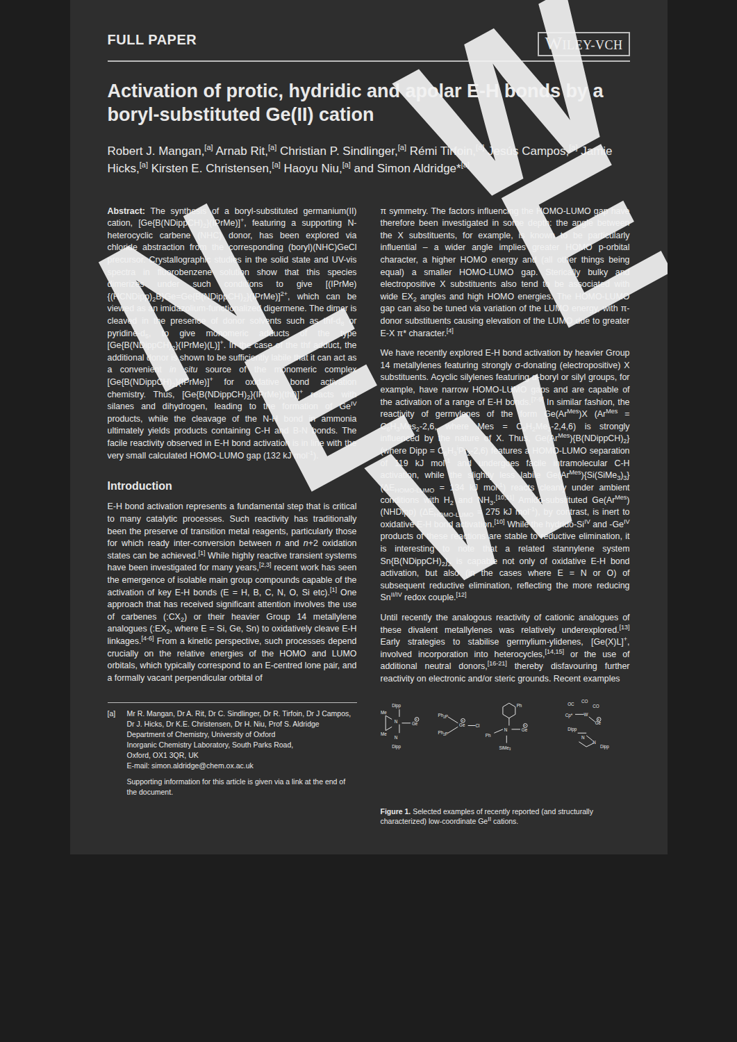FULL PAPER
WILEY-VCH
Activation of protic, hydridic and apolar E-H bonds by a boryl-substituted Ge(II) cation
Robert J. Mangan,[a] Arnab Rit,[a] Christian P. Sindlinger,[a] Rémi Tirfoin,[a] Jesús Campos,[a] Jamie Hicks,[a] Kirsten E. Christensen,[a] Haoyu Niu,[a] and Simon Aldridge*[a]
Abstract: The synthesis of a boryl-substituted germanium(II) cation, [Ge{B(NDippCH)2}(IPrMe)]+, featuring a supporting N-heterocyclic carbene (NHC) donor, has been explored via chloride abstraction from the corresponding (boryl)(NHC)GeCl precursor. Crystallographic studies in the solid state and UV-vis spectra in fluorobenzene solution show that this species dimerizes under such conditions to give [(IPrMe){(HCNDipp)2B}Ge=Ge{B(NDippCH)2}(IPrMe)]2+, which can be viewed as an imidazolium-functionalized digermene. The dimer is cleaved in the presence of donor solvents such as thf-d8 or pyridine-d5, to give monomeric adducts of the type [Ge{B(NDippCH)2}(IPrMe)(L)]+. In the case of the thf adduct, the additional donor is shown to be sufficiently labile that it can act as a convenient in situ source of the monomeric complex [Ge{B(NDippCH)2}(IPrMe)]+ for oxidative bond activation chemistry. Thus, [Ge{B(NDippCH)2}(IPrMe)(thf)]+ reacts with silanes and dihydrogen, leading to the formation of GeIV products, while the cleavage of the N-H bond in ammonia ultimately yields products containing C-H and B-N bonds. The facile reactivity observed in E-H bond activation is in line with the very small calculated HOMO-LUMO gap (132 kJ mol-1).
Introduction
E-H bond activation represents a fundamental step that is critical to many catalytic processes. Such reactivity has traditionally been the preserve of transition metal reagents, particularly those for which ready inter-conversion between n and n+2 oxidation states can be achieved.[1] While highly reactive transient systems have been investigated for many years,[2,3] recent work has seen the emergence of isolable main group compounds capable of the activation of key E-H bonds (E = H, B, C, N, O, Si etc).[1] One approach that has received significant attention involves the use of carbenes (:CX2) or their heavier Group 14 metallylene analogues (:EX2, where E = Si, Ge, Sn) to oxidatively cleave E-H linkages.[4-6] From a kinetic perspective, such processes depend crucially on the relative energies of the HOMO and LUMO orbitals, which typically correspond to an E-centred lone pair, and a formally vacant perpendicular orbital of
[a]
Mr R. Mangan, Dr A. Rit, Dr C. Sindlinger, Dr R. Tirfoin, Dr J Campos, Dr J. Hicks, Dr K.E. Christensen, Dr H. Niu, Prof S. Aldridge
Department of Chemistry, University of Oxford
Inorganic Chemistry Laboratory, South Parks Road,
Oxford, OX1 3QR, UK
E-mail: simon.aldridge@chem.ox.ac.uk
Supporting information for this article is given via a link at the end of the document.
π symmetry. The factors influencing the HOMO-LUMO gap have therefore been investigated in some depth: the angle between the X substituents, for example, is known to be particularly influential – a wider angle implies greater HOMO p-orbital character, a higher HOMO energy and (all other things being equal) a smaller HOMO-LUMO gap. Sterically bulky and electropositive X substituents also tend to be associated with wide EX2 angles and high HOMO energies. The HOMO-LUMO gap can also be tuned via variation of the LUMO energy, with π-donor substituents causing elevation of the LUMO due to greater E-X π* character.[4]
We have recently explored E-H bond activation by heavier Group 14 metallylenes featuring strongly σ-donating (electropositive) X substituents. Acyclic silylenes featuring α-boryl or silyl groups, for example, have narrow HOMO-LUMO gaps and are capable of the activation of a range of E-H bonds.[7-9] In similar fashion, the reactivity of germylenes of the form Ge(ArMes)X (ArMes = C6H3Mes2-2,6, where Mes = C6H2Me3-2,4,6) is strongly influenced by the nature of X. Thus, Ge(ArMes){B(NDippCH)2} (where Dipp = C6H3iPr2-2,6) features a HOMO-LUMO separation of 119 kJ mol-1 and undergoes facile intramolecular C-H activation, while the slightly less labile Ge(ArMes){Si(SiMe3)3} (ΔEHOMO-LUMO = 134 kJ mol-1) reacts cleanly under ambient conditions with H2 and NH3.[10,11] Amido-substituted Ge(ArMes)(NHDipp) (ΔEHOMO-LUMO = 275 kJ mol-1), by contrast, is inert to oxidative E-H bond activation.[10] While the hydrido-SiIV and -GeIV products of these reactions are stable to reductive elimination, it is interesting to note that a related stannylene system Sn{B(NDippCH)2}2 is capable not only of oxidative E-H bond activation, but also (in the cases where E = N or O) of subsequent reductive elimination, reflecting the more reducing SnII/IV redox couple.[12]
Until recently the analogous reactivity of cationic analogues of these divalent metallylenes was relatively underexplored.[13] Early strategies to stabilise germylium-ylidenes, [Ge(X)L]+, involved incorporation into heterocycles,[14,15] or the use of additional neutral donors,[16-21] thereby disfavouring further reactivity on electronic and/or steric grounds. Recent examples
Dipp N Me Me N Dipp Ge + Ph2P Ph2P Ge + Cl Ph N Ge + SiMe3 Ph OC CO CO Cp* W Ge + Dipp N N Dipp
Figure 1. Selected examples of recently reported (and structurally characterized) low-coordinate GeII cations.
N E W W E